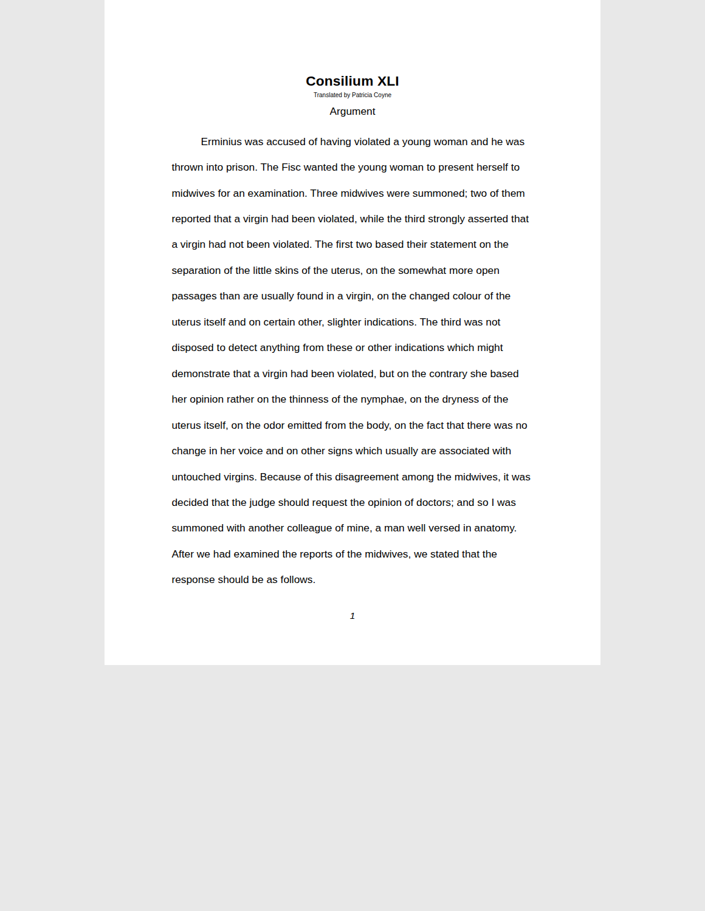Consilium XLI
Translated by Patricia Coyne
Argument
Erminius was accused of having violated a young woman and he was thrown into prison. The Fisc wanted the young woman to present herself to midwives for an examination. Three midwives were summoned; two of them reported that a virgin had been violated, while the third strongly asserted that a virgin had not been violated. The first two based their statement on the separation of the little skins of the uterus, on the somewhat more open passages than are usually found in a virgin, on the changed colour of the uterus itself and on certain other, slighter indications. The third was not disposed to detect anything from these or other indications which might demonstrate that a virgin had been violated, but on the contrary she based her opinion rather on the thinness of the nymphae, on the dryness of the uterus itself, on the odor emitted from the body, on the fact that there was no change in her voice and on other signs which usually are associated with untouched virgins. Because of this disagreement among the midwives, it was decided that the judge should request the opinion of doctors; and so I was summoned with another colleague of mine, a man well versed in anatomy. After we had examined the reports of the midwives, we stated that the response should be as follows.
1